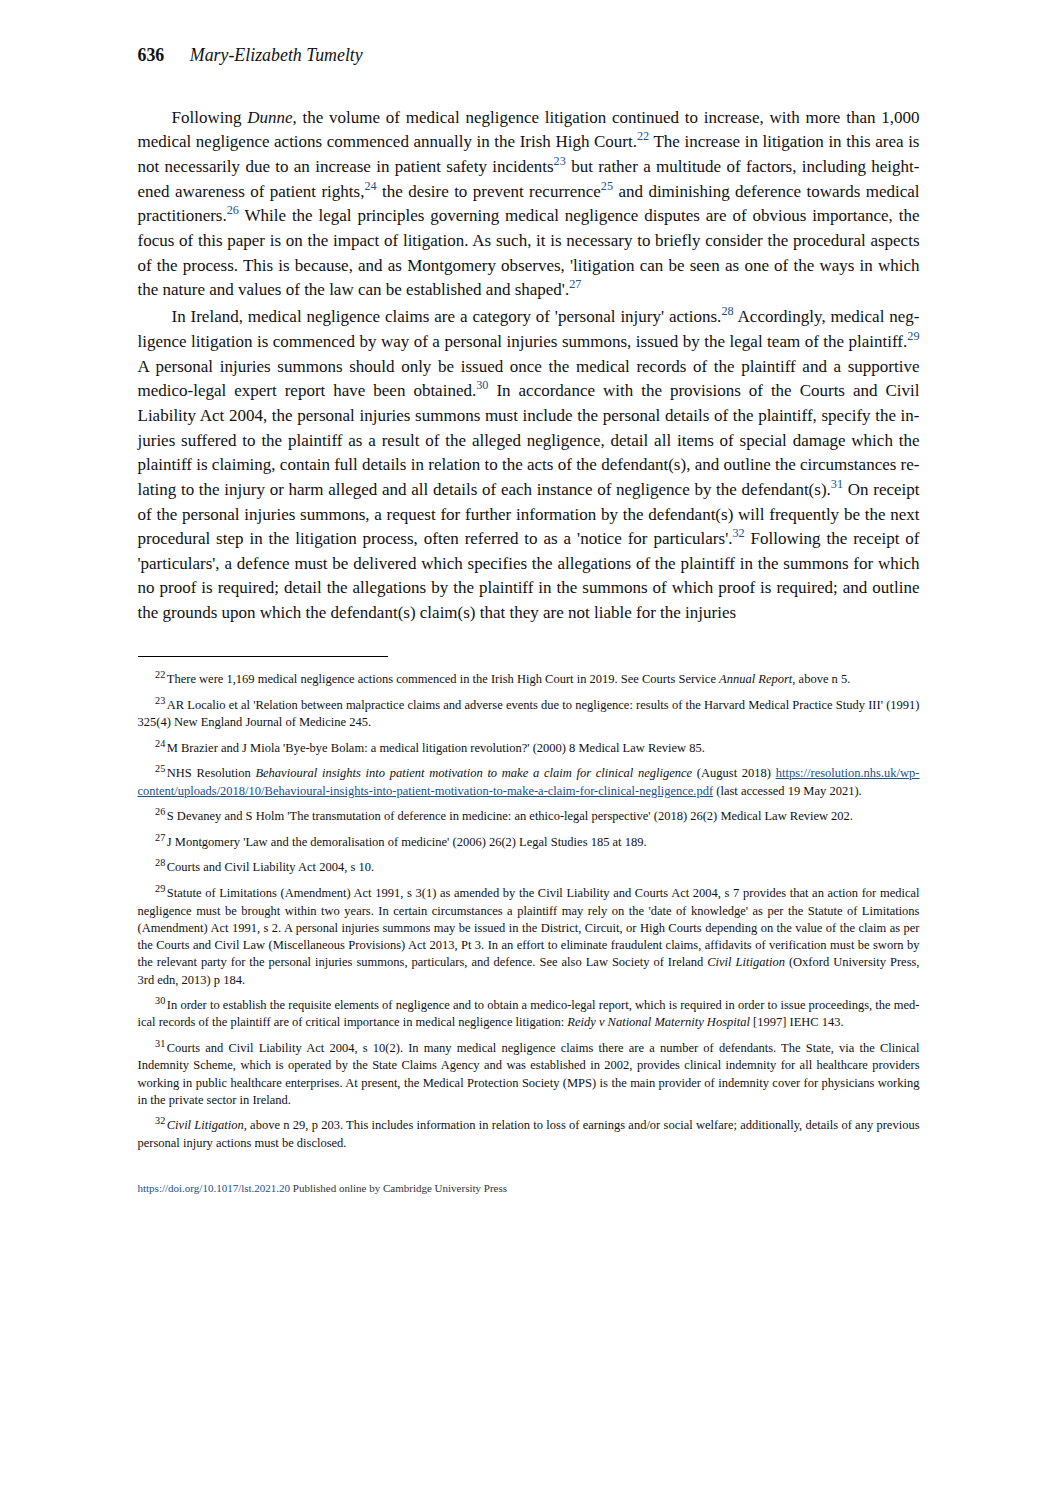636 Mary-Elizabeth Tumelty
Following Dunne, the volume of medical negligence litigation continued to increase, with more than 1,000 medical negligence actions commenced annually in the Irish High Court.22 The increase in litigation in this area is not necessarily due to an increase in patient safety incidents23 but rather a multitude of factors, including heightened awareness of patient rights,24 the desire to prevent recurrence25 and diminishing deference towards medical practitioners.26 While the legal principles governing medical negligence disputes are of obvious importance, the focus of this paper is on the impact of litigation. As such, it is necessary to briefly consider the procedural aspects of the process. This is because, and as Montgomery observes, 'litigation can be seen as one of the ways in which the nature and values of the law can be established and shaped'.27
In Ireland, medical negligence claims are a category of 'personal injury' actions.28 Accordingly, medical negligence litigation is commenced by way of a personal injuries summons, issued by the legal team of the plaintiff.29 A personal injuries summons should only be issued once the medical records of the plaintiff and a supportive medico-legal expert report have been obtained.30 In accordance with the provisions of the Courts and Civil Liability Act 2004, the personal injuries summons must include the personal details of the plaintiff, specify the injuries suffered to the plaintiff as a result of the alleged negligence, detail all items of special damage which the plaintiff is claiming, contain full details in relation to the acts of the defendant(s), and outline the circumstances relating to the injury or harm alleged and all details of each instance of negligence by the defendant(s).31 On receipt of the personal injuries summons, a request for further information by the defendant(s) will frequently be the next procedural step in the litigation process, often referred to as a 'notice for particulars'.32 Following the receipt of 'particulars', a defence must be delivered which specifies the allegations of the plaintiff in the summons for which no proof is required; detail the allegations by the plaintiff in the summons of which proof is required; and outline the grounds upon which the defendant(s) claim(s) that they are not liable for the injuries
22 There were 1,169 medical negligence actions commenced in the Irish High Court in 2019. See Courts Service Annual Report, above n 5.
23 AR Localio et al 'Relation between malpractice claims and adverse events due to negligence: results of the Harvard Medical Practice Study III' (1991) 325(4) New England Journal of Medicine 245.
24 M Brazier and J Miola 'Bye-bye Bolam: a medical litigation revolution?' (2000) 8 Medical Law Review 85.
25 NHS Resolution Behavioural insights into patient motivation to make a claim for clinical negligence (August 2018) https://resolution.nhs.uk/wp-content/uploads/2018/10/Behavioural-insights-into-patient-motivation-to-make-a-claim-for-clinical-negligence.pdf (last accessed 19 May 2021).
26 S Devaney and S Holm 'The transmutation of deference in medicine: an ethico-legal perspective' (2018) 26(2) Medical Law Review 202.
27 J Montgomery 'Law and the demoralisation of medicine' (2006) 26(2) Legal Studies 185 at 189.
28 Courts and Civil Liability Act 2004, s 10.
29 Statute of Limitations (Amendment) Act 1991, s 3(1) as amended by the Civil Liability and Courts Act 2004, s 7 provides that an action for medical negligence must be brought within two years. In certain circumstances a plaintiff may rely on the 'date of knowledge' as per the Statute of Limitations (Amendment) Act 1991, s 2. A personal injuries summons may be issued in the District, Circuit, or High Courts depending on the value of the claim as per the Courts and Civil Law (Miscellaneous Provisions) Act 2013, Pt 3. In an effort to eliminate fraudulent claims, affidavits of verification must be sworn by the relevant party for the personal injuries summons, particulars, and defence. See also Law Society of Ireland Civil Litigation (Oxford University Press, 3rd edn, 2013) p 184.
30 In order to establish the requisite elements of negligence and to obtain a medico-legal report, which is required in order to issue proceedings, the medical records of the plaintiff are of critical importance in medical negligence litigation: Reidy v National Maternity Hospital [1997] IEHC 143.
31 Courts and Civil Liability Act 2004, s 10(2). In many medical negligence claims there are a number of defendants. The State, via the Clinical Indemnity Scheme, which is operated by the State Claims Agency and was established in 2002, provides clinical indemnity for all healthcare providers working in public healthcare enterprises. At present, the Medical Protection Society (MPS) is the main provider of indemnity cover for physicians working in the private sector in Ireland.
32 Civil Litigation, above n 29, p 203. This includes information in relation to loss of earnings and/or social welfare; additionally, details of any previous personal injury actions must be disclosed.
https://doi.org/10.1017/lst.2021.20 Published online by Cambridge University Press